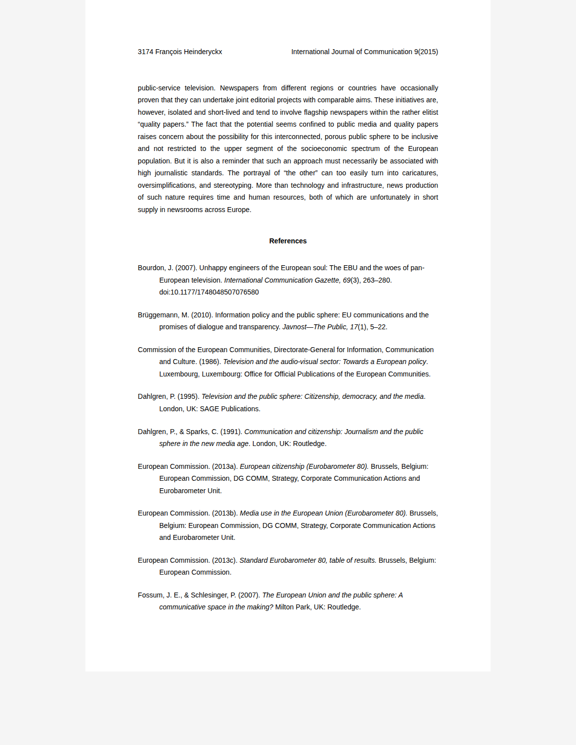3174 François Heinderyckx
International Journal of Communication 9(2015)
public-service television. Newspapers from different regions or countries have occasionally proven that they can undertake joint editorial projects with comparable aims. These initiatives are, however, isolated and short-lived and tend to involve flagship newspapers within the rather elitist “quality papers.” The fact that the potential seems confined to public media and quality papers raises concern about the possibility for this interconnected, porous public sphere to be inclusive and not restricted to the upper segment of the socioeconomic spectrum of the European population. But it is also a reminder that such an approach must necessarily be associated with high journalistic standards. The portrayal of “the other” can too easily turn into caricatures, oversimplifications, and stereotyping. More than technology and infrastructure, news production of such nature requires time and human resources, both of which are unfortunately in short supply in newsrooms across Europe.
References
Bourdon, J. (2007). Unhappy engineers of the European soul: The EBU and the woes of pan-European television. International Communication Gazette, 69(3), 263–280. doi:10.1177/1748048507076580
Brüggemann, M. (2010). Information policy and the public sphere: EU communications and the promises of dialogue and transparency. Javnost—The Public, 17(1), 5–22.
Commission of the European Communities, Directorate-General for Information, Communication and Culture. (1986). Television and the audio-visual sector: Towards a European policy. Luxembourg, Luxembourg: Office for Official Publications of the European Communities.
Dahlgren, P. (1995). Television and the public sphere: Citizenship, democracy, and the media. London, UK: SAGE Publications.
Dahlgren, P., & Sparks, C. (1991). Communication and citizenship: Journalism and the public sphere in the new media age. London, UK: Routledge.
European Commission. (2013a). European citizenship (Eurobarometer 80). Brussels, Belgium: European Commission, DG COMM, Strategy, Corporate Communication Actions and Eurobarometer Unit.
European Commission. (2013b). Media use in the European Union (Eurobarometer 80). Brussels, Belgium: European Commission, DG COMM, Strategy, Corporate Communication Actions and Eurobarometer Unit.
European Commission. (2013c). Standard Eurobarometer 80, table of results. Brussels, Belgium: European Commission.
Fossum, J. E., & Schlesinger, P. (2007). The European Union and the public sphere: A communicative space in the making? Milton Park, UK: Routledge.